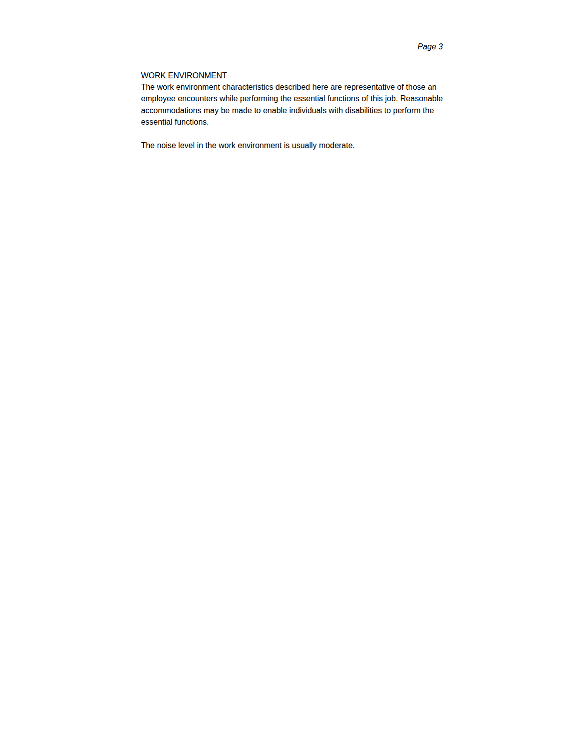Page 3
WORK ENVIRONMENT
The work environment characteristics described here are representative of those an employee encounters while performing the essential functions of this job. Reasonable accommodations may be made to enable individuals with disabilities to perform the essential functions.
The noise level in the work environment is usually moderate.